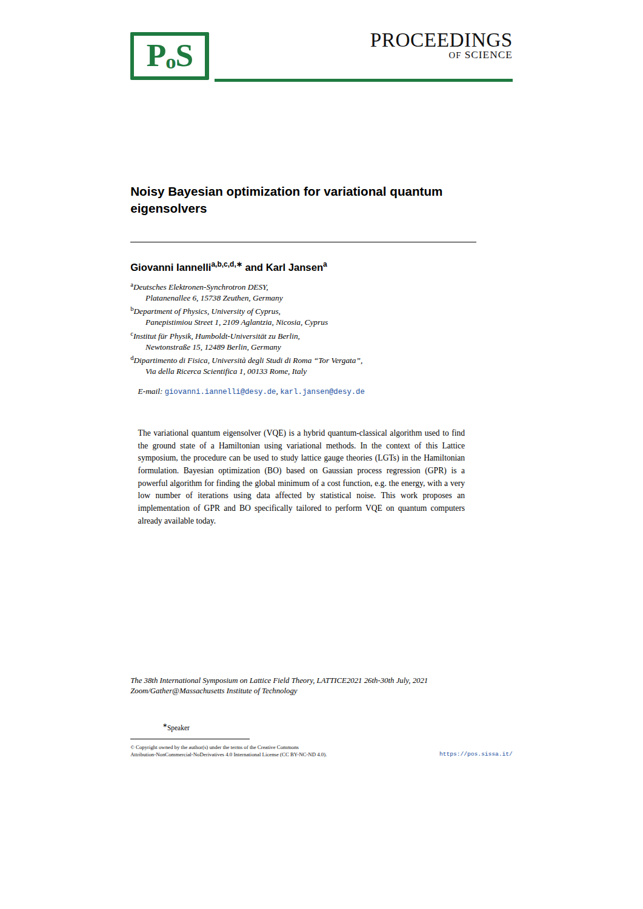Po S
PROCEEDINGS
OF SCIENCE
PoS(LATTICE2021)251
Noisy Bayesian optimization for variational quantum eigensolvers
Giovanni Iannellia,b,c,d,∗ and Karl Jansena
aDeutsches Elektronen-Synchrotron DESY, Platanenallee 6, 15738 Zeuthen, Germany
bDepartment of Physics, University of Cyprus, Panepistimiou Street 1, 2109 Aglantzia, Nicosia, Cyprus
cInstitut für Physik, Humboldt-Universität zu Berlin, Newtonstraße 15, 12489 Berlin, Germany
dDipartimento di Fisica, Università degli Studi di Roma “Tor Vergata”, Via della Ricerca Scientifica 1, 00133 Rome, Italy
E-mail: giovanni.iannelli@desy.de, karl.jansen@desy.de
The variational quantum eigensolver (VQE) is a hybrid quantum-classical algorithm used to find the ground state of a Hamiltonian using variational methods. In the context of this Lattice symposium, the procedure can be used to study lattice gauge theories (LGTs) in the Hamiltonian formulation. Bayesian optimization (BO) based on Gaussian process regression (GPR) is a powerful algorithm for finding the global minimum of a cost function, e.g. the energy, with a very low number of iterations using data affected by statistical noise. This work proposes an implementation of GPR and BO specifically tailored to perform VQE on quantum computers already available today.
The 38th International Symposium on Lattice Field Theory, LATTICE2021 26th-30th July, 2021
Zoom/Gather@Massachusetts Institute of Technology
∗Speaker
© Copyright owned by the author(s) under the terms of the Creative Commons
Attribution-NonCommercial-NoDerivatives 4.0 International License (CC BY-NC-ND 4.0).
https://pos.sissa.it/